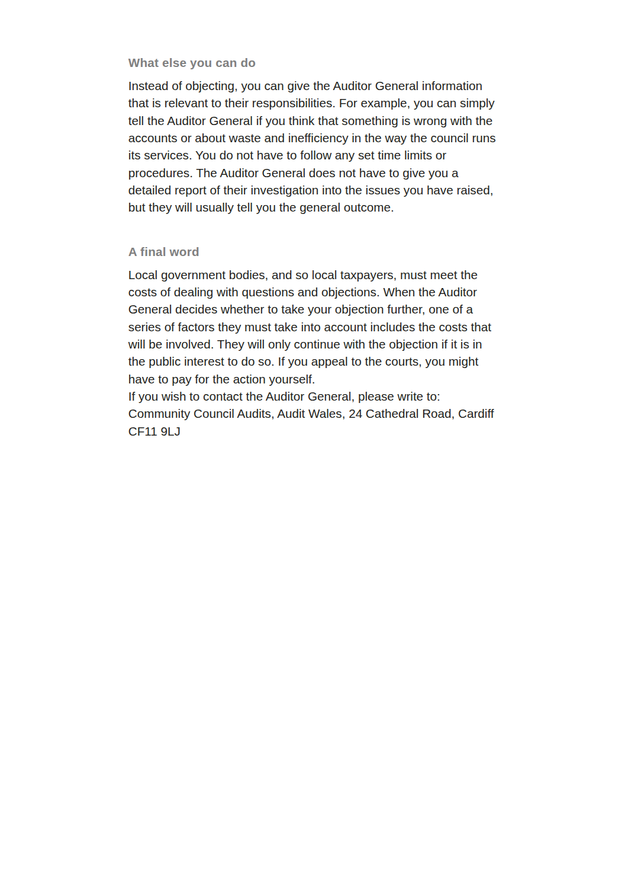What else you can do
Instead of objecting, you can give the Auditor General information that is relevant to their responsibilities. For example, you can simply tell the Auditor General if you think that something is wrong with the accounts or about waste and inefficiency in the way the council runs its services. You do not have to follow any set time limits or procedures. The Auditor General does not have to give you a detailed report of their investigation into the issues you have raised, but they will usually tell you the general outcome.
A final word
Local government bodies, and so local taxpayers, must meet the costs of dealing with questions and objections. When the Auditor General decides whether to take your objection further, one of a series of factors they must take into account includes the costs that will be involved. They will only continue with the objection if it is in the public interest to do so. If you appeal to the courts, you might have to pay for the action yourself.
If you wish to contact the Auditor General, please write to: Community Council Audits, Audit Wales, 24 Cathedral Road, Cardiff CF11 9LJ